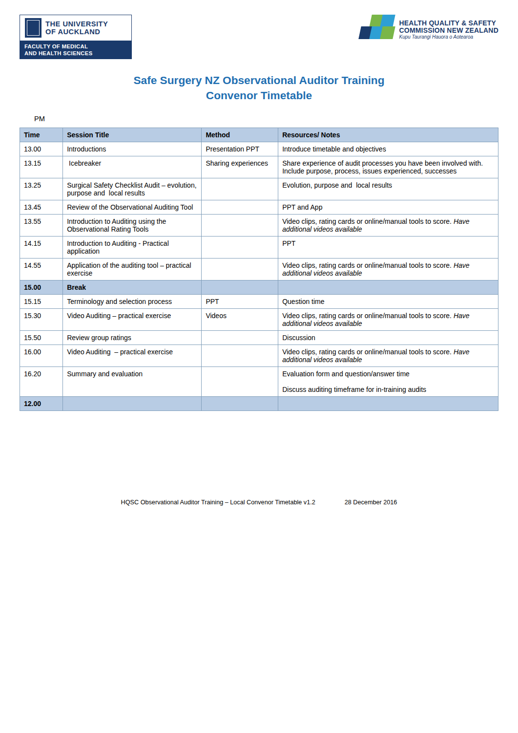THE UNIVERSITY
OF AUCKLAND
FACULTY OF MEDICAL
AND HEALTH SCIENCES
HEALTH QUALITY & SAFETY
COMMISSION NEW ZEALAND
Kupu Taurangi Hauora o Aotearoa
Safe Surgery NZ Observational Auditor Training
Convenor Timetable
PM
| Time | Session Title | Method | Resources/ Notes |
| --- | --- | --- | --- |
| 13.00 | Introductions | Presentation PPT | Introduce timetable and objectives |
| 13.15 | Icebreaker | Sharing experiences | Share experience of audit processes you have been involved with. Include purpose, process, issues experienced, successes |
| 13.25 | Surgical Safety Checklist Audit – evolution, purpose and local results | | Evolution, purpose and local results |
| 13.45 | Review of the Observational Auditing Tool | | PPT and App |
| 13.55 | Introduction to Auditing using the Observational Rating Tools | | Video clips, rating cards or online/manual tools to score. Have additional videos available |
| 14.15 | Introduction to Auditing - Practical application | | PPT |
| 14.55 | Application of the auditing tool – practical exercise | | Video clips, rating cards or online/manual tools to score. Have additional videos available |
| 15.00 | Break | | |
| 15.15 | Terminology and selection process | PPT | Question time |
| 15.30 | Video Auditing – practical exercise | Videos | Video clips, rating cards or online/manual tools to score. Have additional videos available |
| 15.50 | Review group ratings | | Discussion |
| 16.00 | Video Auditing – practical exercise | | Video clips, rating cards or online/manual tools to score. Have additional videos available |
| 16.20 | Summary and evaluation | | Evaluation form and question/answer time Discuss auditing timeframe for in-training audits |
| 12.00 | | | |
HQSC Observational Auditor Training – Local Convenor Timetable v1.2 28 December 2016